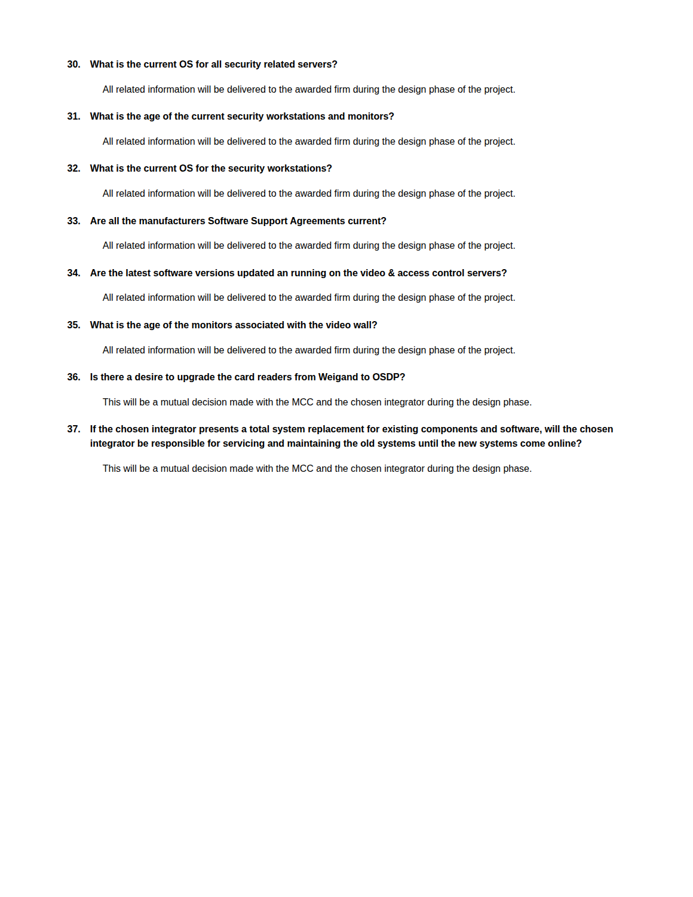What is the current OS for all security related servers?
All related information will be delivered to the awarded firm during the design phase of the project.
What is the age of the current security workstations and monitors?
All related information will be delivered to the awarded firm during the design phase of the project.
What is the current OS for the security workstations?
All related information will be delivered to the awarded firm during the design phase of the project.
Are all the manufacturers Software Support Agreements current?
All related information will be delivered to the awarded firm during the design phase of the project.
Are the latest software versions updated an running on the video & access control servers?
All related information will be delivered to the awarded firm during the design phase of the project.
What is the age of the monitors associated with the video wall?
All related information will be delivered to the awarded firm during the design phase of the project.
Is there a desire to upgrade the card readers from Weigand to OSDP?
This will be a mutual decision made with the MCC and the chosen integrator during the design phase.
If the chosen integrator presents a total system replacement for existing components and software, will the chosen integrator be responsible for servicing and maintaining the old systems until the new systems come online?
This will be a mutual decision made with the MCC and the chosen integrator during the design phase.